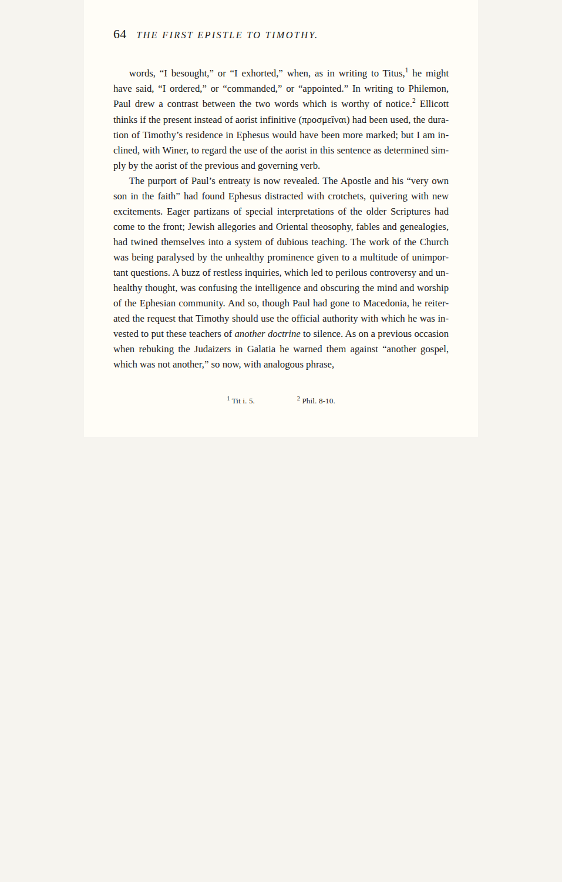64
The First Epistle to Timothy.
words, “I besought,” or “I exhorted,” when, as in writing to Titus,1 he might have said, “I ordered,” or “commanded,” or “appointed.” In writing to Philemon, Paul drew a contrast between the two words which is worthy of notice.2 Ellicott thinks if the present instead of aorist infinitive (προσμεîναι) had been used, the duration of Timothy’s residence in Ephesus would have been more marked; but I am inclined, with Winer, to regard the use of the aorist in this sentence as determined simply by the aorist of the previous and governing verb.
The purport of Paul’s entreaty is now revealed. The Apostle and his “very own son in the faith” had found Ephesus distracted with crotchets, quivering with new excitements. Eager partizans of special interpretations of the older Scriptures had come to the front; Jewish allegories and Oriental theosophy, fables and genealogies, had twined themselves into a system of dubious teaching. The work of the Church was being paralysed by the unhealthy prominence given to a multitude of unimportant questions. A buzz of restless inquiries, which led to perilous controversy and unhealthy thought, was confusing the intelligence and obscuring the mind and worship of the Ephesian community. And so, though Paul had gone to Macedonia, he reiterated the request that Timothy should use the official authority with which he was invested to put these teachers of another doctrine to silence. As on a previous occasion when rebuking the Judaizers in Galatia he warned them against “another gospel, which was not another,” so now, with analogous phrase,
1 Tit i. 5. 2 Phil. 8-10.